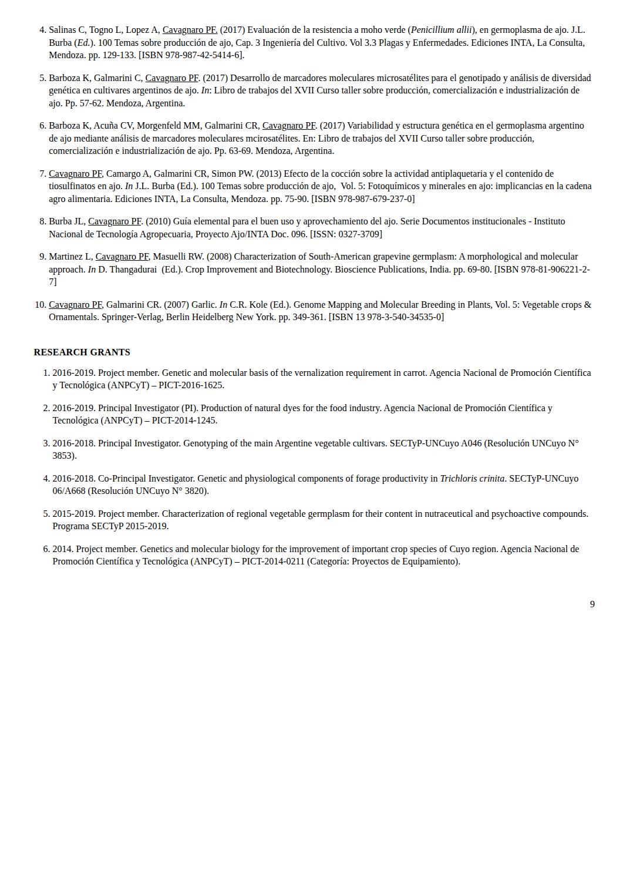Salinas C, Togno L, Lopez A, Cavagnaro PF. (2017) Evaluación de la resistencia a moho verde (Penicillium allii), en germoplasma de ajo. J.L. Burba (Ed.). 100 Temas sobre producción de ajo, Cap. 3 Ingeniería del Cultivo. Vol 3.3 Plagas y Enfermedades. Ediciones INTA, La Consulta, Mendoza. pp. 129-133. [ISBN 978-987-42-5414-6].
Barboza K, Galmarini C, Cavagnaro PF. (2017) Desarrollo de marcadores moleculares microsatélites para el genotipado y análisis de diversidad genética en cultivares argentinos de ajo. In: Libro de trabajos del XVII Curso taller sobre producción, comercialización e industrialización de ajo. Pp. 57-62. Mendoza, Argentina.
Barboza K, Acuña CV, Morgenfeld MM, Galmarini CR, Cavagnaro PF. (2017) Variabilidad y estructura genética en el germoplasma argentino de ajo mediante análisis de marcadores moleculares mcirosatélites. En: Libro de trabajos del XVII Curso taller sobre producción, comercialización e industrialización de ajo. Pp. 63-69. Mendoza, Argentina.
Cavagnaro PF, Camargo A, Galmarini CR, Simon PW. (2013) Efecto de la cocción sobre la actividad antiplaquetaria y el contenido de tiosulfinatos en ajo. In J.L. Burba (Ed.). 100 Temas sobre producción de ajo, Vol. 5: Fotoquímicos y minerales en ajo: implicancias en la cadena agro alimentaria. Ediciones INTA, La Consulta, Mendoza. pp. 75-90. [ISBN 978-987-679-237-0]
Burba JL, Cavagnaro PF. (2010) Guía elemental para el buen uso y aprovechamiento del ajo. Serie Documentos institucionales - Instituto Nacional de Tecnología Agropecuaria, Proyecto Ajo/INTA Doc. 096. [ISSN: 0327-3709]
Martinez L, Cavagnaro PF, Masuelli RW. (2008) Characterization of South-American grapevine germplasm: A morphological and molecular approach. In D. Thangadurai (Ed.). Crop Improvement and Biotechnology. Bioscience Publications, India. pp. 69-80. [ISBN 978-81-906221-2-7]
Cavagnaro PF, Galmarini CR. (2007) Garlic. In C.R. Kole (Ed.). Genome Mapping and Molecular Breeding in Plants, Vol. 5: Vegetable crops & Ornamentals. Springer-Verlag, Berlin Heidelberg New York. pp. 349-361. [ISBN 13 978-3-540-34535-0]
RESEARCH GRANTS
2016-2019. Project member. Genetic and molecular basis of the vernalization requirement in carrot. Agencia Nacional de Promoción Científica y Tecnológica (ANPCyT) – PICT-2016-1625.
2016-2019. Principal Investigator (PI). Production of natural dyes for the food industry. Agencia Nacional de Promoción Científica y Tecnológica (ANPCyT) – PICT-2014-1245.
2016-2018. Principal Investigator. Genotyping of the main Argentine vegetable cultivars. SECTyP-UNCuyo A046 (Resolución UNCuyo N° 3853).
2016-2018. Co-Principal Investigator. Genetic and physiological components of forage productivity in Trichloris crinita. SECTyP-UNCuyo 06/A668 (Resolución UNCuyo N° 3820).
2015-2019. Project member. Characterization of regional vegetable germplasm for their content in nutraceutical and psychoactive compounds. Programa SECTyP 2015-2019.
2014. Project member. Genetics and molecular biology for the improvement of important crop species of Cuyo region. Agencia Nacional de Promoción Científica y Tecnológica (ANPCyT) – PICT-2014-0211 (Categoría: Proyectos de Equipamiento).
9